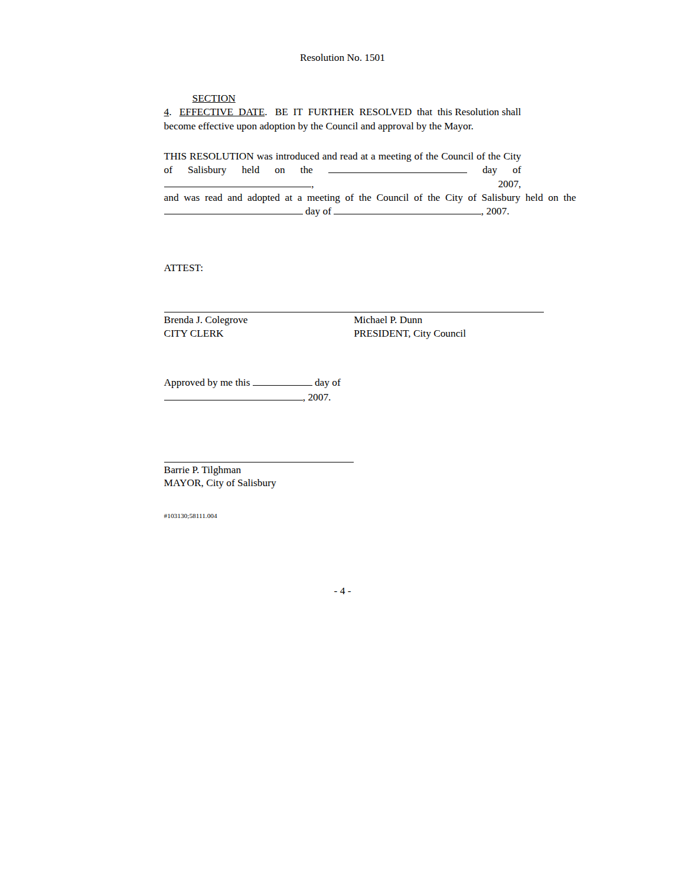Resolution No. 1501
SECTION 4. EFFECTIVE DATE. BE IT FURTHER RESOLVED that this Resolution shall become effective upon adoption by the Council and approval by the Mayor.
THIS RESOLUTION was introduced and read at a meeting of the Council of the City of Salisbury held on the day of , 2007, and was read and adopted at a meeting of the Council of the City of Salisbury held on the day of , 2007.
ATTEST:
| Brenda J. Colegrove CITY CLERK | Michael P. Dunn PRESIDENT, City Council |
Approved by me this day of
, 2007.
Barrie P. Tilghman
MAYOR, City of Salisbury
#103130;58111.004
- 4 -